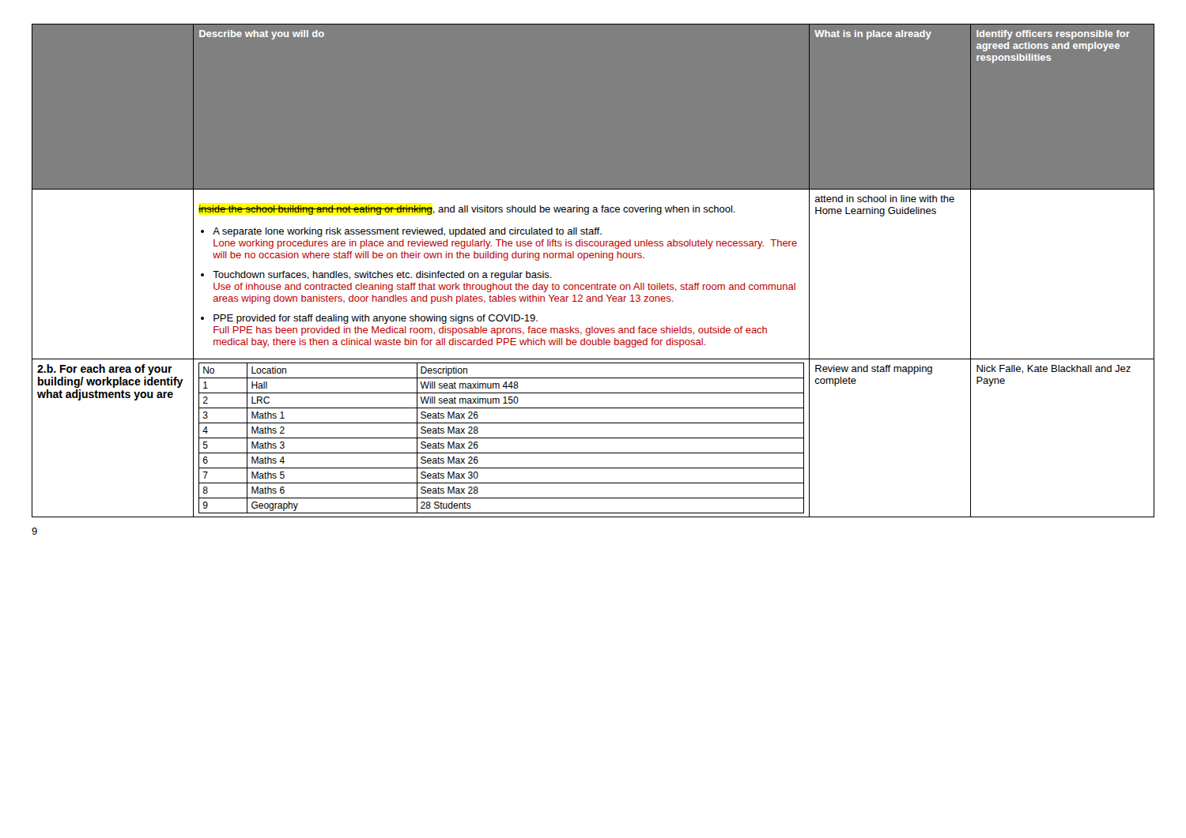| | Describe what you will do | What is in place already | Identify officers responsible for agreed actions and employee responsibilities |
| --- | --- | --- | --- |
| | inside the school building and not eating or drinking , and all visitors should be wearing a face covering when in school. A separate lone working risk assessment reviewed, updated and circulated to all staff. Lone working procedures are in place and reviewed regularly. The use of lifts is discouraged unless absolutely necessary. There will be no occasion where staff will be on their own in the building during normal opening hours. Touchdown surfaces, handles, switches etc. disinfected on a regular basis. Use of inhouse and contracted cleaning staff that work throughout the day to concentrate on All toilets, staff room and communal areas wiping down banisters, door handles and push plates, tables within Year 12 and Year 13 zones. PPE provided for staff dealing with anyone showing signs of COVID-19. Full PPE has been provided in the Medical room, disposable aprons, face masks, gloves and face shields, outside of each medical bay, there is then a clinical waste bin for all discarded PPE which will be double bagged for disposal. | attend in school in line with the Home Learning Guidelines | |
| 2.b. For each area of your building/ workplace identify what adjustments you are | / No / Location / Description / / 1 / Hall / Will seat maximum 448 / / 2 / LRC / Will seat maximum 150 / / 3 / Maths 1 / Seats Max 26 / / 4 / Maths 2 / Seats Max 28 / / 5 / Maths 3 / Seats Max 26 / / 6 / Maths 4 / Seats Max 26 / / 7 / Maths 5 / Seats Max 30 / / 8 / Maths 6 / Seats Max 28 / / 9 / Geography / 28 Students / | Review and staff mapping complete | Nick Falle, Kate Blackhall and Jez Payne |
9